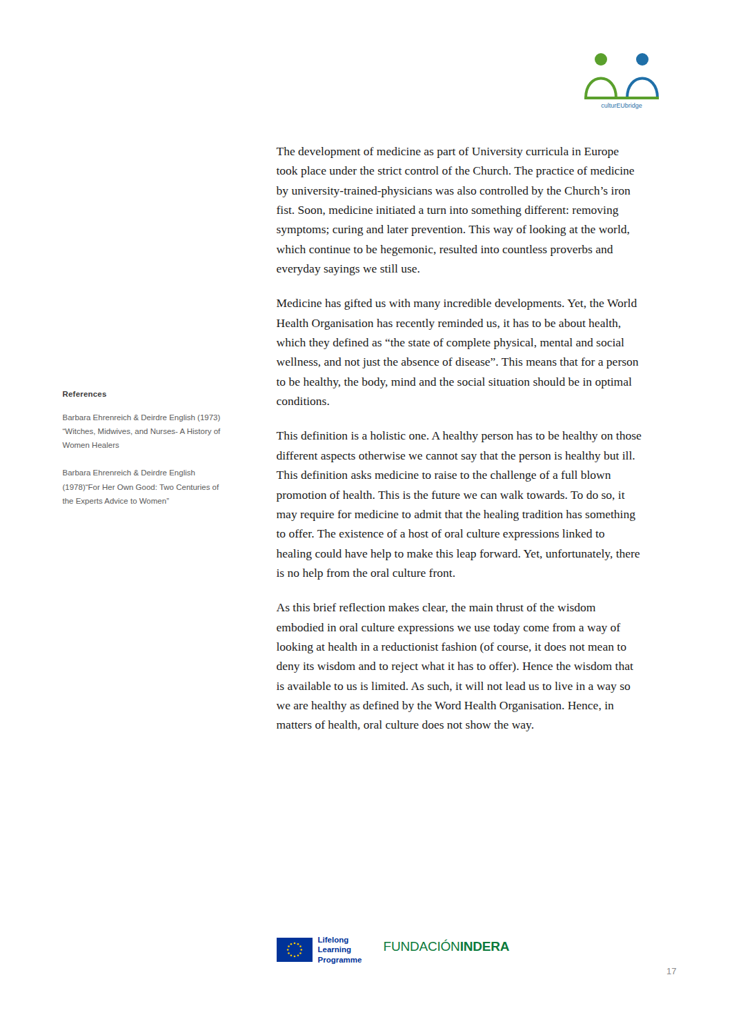culturEUbridge
References
Barbara Ehrenreich & Deirdre English (1973) “Witches, Midwives, and Nurses- A History of Women Healers
Barbara Ehrenreich & Deirdre English (1978)“For Her Own Good: Two Centuries of the Experts Advice to Women”
The development of medicine as part of University curricula in Europe took place under the strict control of the Church. The practice of medicine by university-trained-physicians was also controlled by the Church’s iron fist. Soon, medicine initiated a turn into something different: removing symptoms; curing and later prevention. This way of looking at the world, which continue to be hegemonic, resulted into countless proverbs and everyday sayings we still use.
Medicine has gifted us with many incredible developments. Yet, the World Health Organisation has recently reminded us, it has to be about health, which they defined as “the state of complete physical, mental and social wellness, and not just the absence of disease”. This means that for a person to be healthy, the body, mind and the social situation should be in optimal conditions.
This definition is a holistic one. A healthy person has to be healthy on those different aspects otherwise we cannot say that the person is healthy but ill. This definition asks medicine to raise to the challenge of a full blown promotion of health. This is the future we can walk towards. To do so, it may require for medicine to admit that the healing tradition has something to offer. The existence of a host of oral culture expressions linked to healing could have help to make this leap forward. Yet, unfortunately, there is no help from the oral culture front.
As this brief reflection makes clear, the main thrust of the wisdom embodied in oral culture expressions we use today come from a way of looking at health in a reductionist fashion (of course, it does not mean to deny its wisdom and to reject what it has to offer). Hence the wisdom that is available to us is limited. As such, it will not lead us to live in a way so we are healthy as defined by the Word Health Organisation. Hence, in matters of health, oral culture does not show the way.
Lifelong
Learning
Programme
FUNDACIÓN INDERA
17